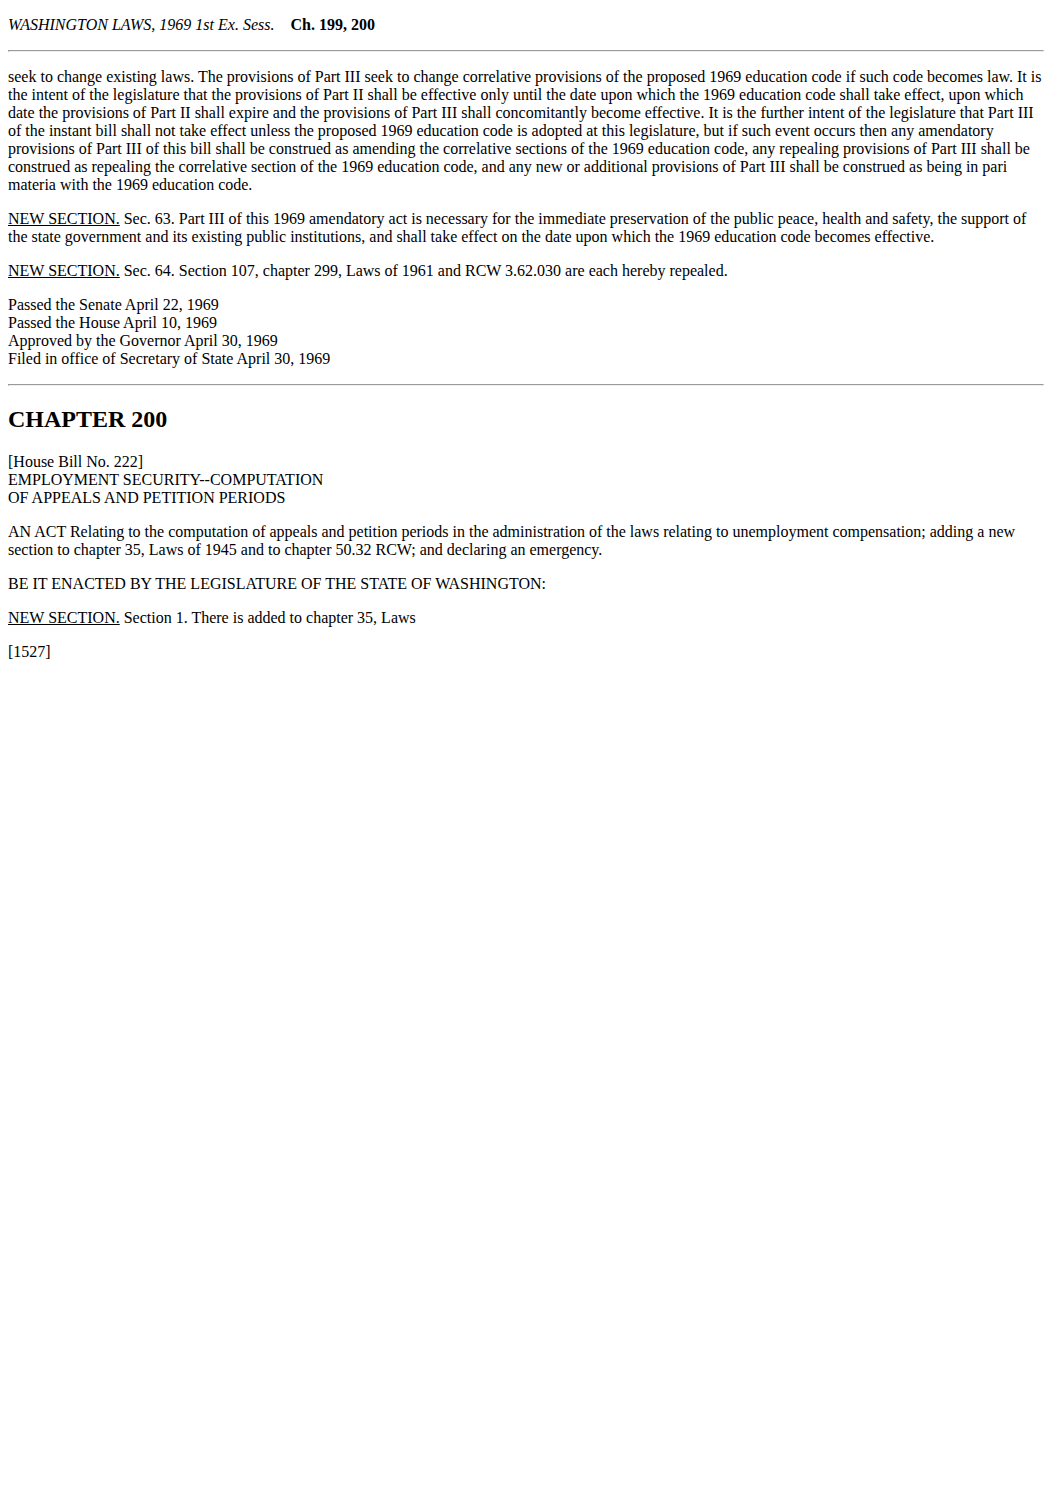WASHINGTON LAWS, 1969 1st Ex. Sess. Ch. 199, 200
seek to change existing laws. The provisions of Part III seek to change correlative provisions of the proposed 1969 education code if such code becomes law. It is the intent of the legislature that the provisions of Part II shall be effective only until the date upon which the 1969 education code shall take effect, upon which date the provisions of Part II shall expire and the provisions of Part III shall concomitantly become effective. It is the further intent of the legislature that Part III of the instant bill shall not take effect unless the proposed 1969 education code is adopted at this legislature, but if such event occurs then any amendatory provisions of Part III of this bill shall be construed as amending the correlative sections of the 1969 education code, any repealing provisions of Part III shall be construed as repealing the correlative section of the 1969 education code, and any new or additional provisions of Part III shall be construed as being in pari materia with the 1969 education code.
NEW SECTION. Sec. 63. Part III of this 1969 amendatory act is necessary for the immediate preservation of the public peace, health and safety, the support of the state government and its existing public institutions, and shall take effect on the date upon which the 1969 education code becomes effective.
NEW SECTION. Sec. 64. Section 107, chapter 299, Laws of 1961 and RCW 3.62.030 are each hereby repealed.
Passed the Senate April 22, 1969
Passed the House April 10, 1969
Approved by the Governor April 30, 1969
Filed in office of Secretary of State April 30, 1969
CHAPTER 200
[House Bill No. 222]
EMPLOYMENT SECURITY--COMPUTATION
OF APPEALS AND PETITION PERIODS
AN ACT Relating to the computation of appeals and petition periods in the administration of the laws relating to unemployment compensation; adding a new section to chapter 35, Laws of 1945 and to chapter 50.32 RCW; and declaring an emergency.
BE IT ENACTED BY THE LEGISLATURE OF THE STATE OF WASHINGTON:
NEW SECTION. Section 1. There is added to chapter 35, Laws
[1527]